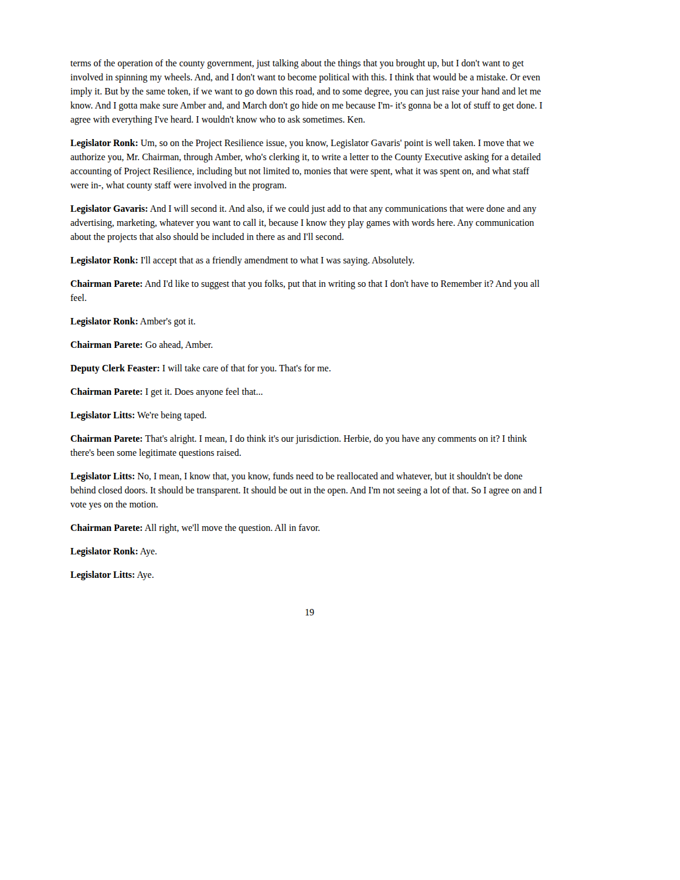terms of the operation of the county government, just talking about the things that you brought up, but I don't want to get involved in spinning my wheels. And, and I don't want to become political with this. I think that would be a mistake. Or even imply it. But by the same token, if we want to go down this road, and to some degree, you can just raise your hand and let me know. And I gotta make sure Amber and, and March don't go hide on me because I'm- it's gonna be a lot of stuff to get done. I agree with everything I've heard. I wouldn't know who to ask sometimes. Ken.
Legislator Ronk: Um, so on the Project Resilience issue, you know, Legislator Gavaris' point is well taken. I move that we authorize you, Mr. Chairman, through Amber, who's clerking it, to write a letter to the County Executive asking for a detailed accounting of Project Resilience, including but not limited to, monies that were spent, what it was spent on, and what staff were in-, what county staff were involved in the program.
Legislator Gavaris: And I will second it. And also, if we could just add to that any communications that were done and any advertising, marketing, whatever you want to call it, because I know they play games with words here. Any communication about the projects that also should be included in there as and I'll second.
Legislator Ronk: I'll accept that as a friendly amendment to what I was saying. Absolutely.
Chairman Parete: And I'd like to suggest that you folks, put that in writing so that I don't have to Remember it? And you all feel.
Legislator Ronk: Amber's got it.
Chairman Parete: Go ahead, Amber.
Deputy Clerk Feaster: I will take care of that for you. That's for me.
Chairman Parete: I get it. Does anyone feel that...
Legislator Litts: We're being taped.
Chairman Parete: That's alright. I mean, I do think it's our jurisdiction. Herbie, do you have any comments on it? I think there's been some legitimate questions raised.
Legislator Litts: No, I mean, I know that, you know, funds need to be reallocated and whatever, but it shouldn't be done behind closed doors. It should be transparent. It should be out in the open. And I'm not seeing a lot of that. So I agree on and I vote yes on the motion.
Chairman Parete: All right, we'll move the question. All in favor.
Legislator Ronk: Aye.
Legislator Litts: Aye.
19